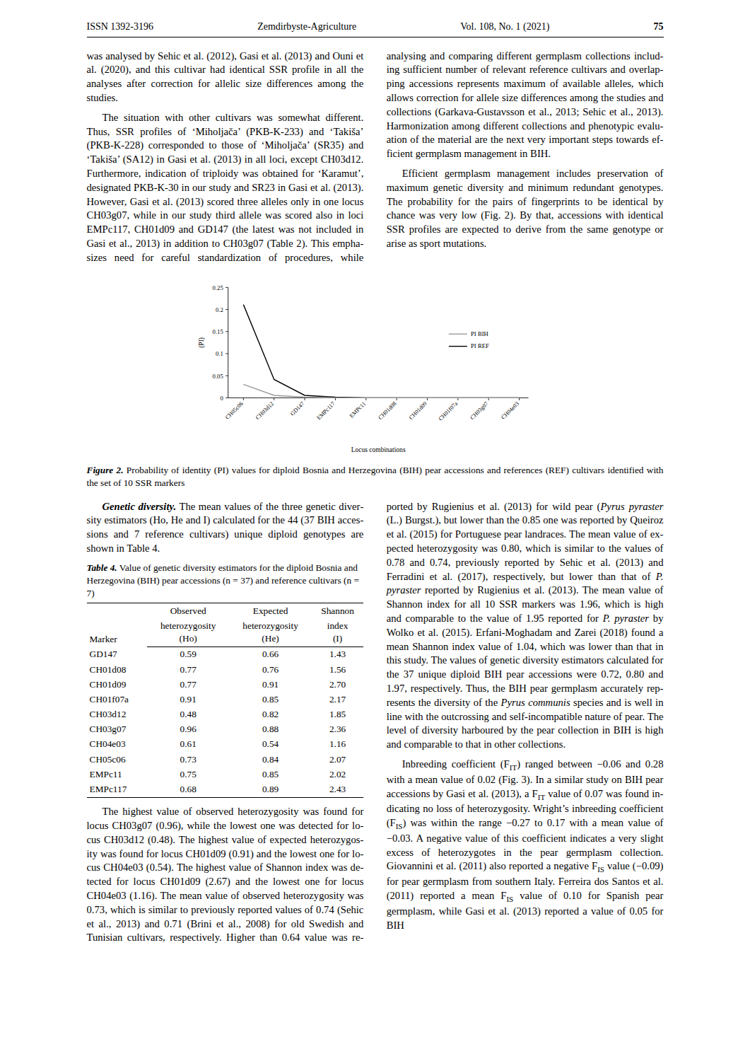ISSN 1392-3196 Zemdirbyste-Agriculture Vol. 108, No. 1 (2021) 75
was analysed by Sehic et al. (2012), Gasi et al. (2013) and Ouni et al. (2020), and this cultivar had identical SSR profile in all the analyses after correction for allelic size differences among the studies.
The situation with other cultivars was somewhat different. Thus, SSR profiles of ‘Miholjača’ (PKB-K-233) and ‘Takiša’ (PKB-K-228) corresponded to those of ‘Miholjača’ (SR35) and ‘Takiša’ (SA12) in Gasi et al. (2013) in all loci, except CH03d12. Furthermore, indication of triploidy was obtained for ‘Karamut’, designated PKB-K-30 in our study and SR23 in Gasi et al. (2013). However, Gasi et al. (2013) scored three alleles only in one locus CH03g07, while in our study third allele was scored also in loci EMPc117, CH01d09 and GD147 (the latest was not included in Gasi et al., 2013) in addition to CH03g07 (Table 2). This emphasizes need for careful standardization of procedures, while analysing and comparing different germplasm collections including sufficient number of relevant reference cultivars and overlapping accessions represents maximum of available alleles, which allows correction for allele size differences among the studies and collections (Garkava-Gustavsson et al., 2013; Sehic et al., 2013). Harmonization among different collections and phenotypic evaluation of the material are the next very important steps towards efficient germplasm management in BIH.
Efficient germplasm management includes preservation of maximum genetic diversity and minimum redundant genotypes. The probability for the pairs of fingerprints to be identical by chance was very low (Fig. 2). By that, accessions with identical SSR profiles are expected to derive from the same genotype or arise as sport mutations.
0.25 0.2 0.15 0.1 0.05 0 (PI) CH05c06 CH03d12 GD147 EMPc117 EMPc11 CH01d08 CH01d09 CH01f07a CH03g07 CH04e03 Locus combinations PI BIH PI REF
Figure 2. Probability of identity (PI) values for diploid Bosnia and Herzegovina (BIH) pear accessions and references (REF) cultivars identified with the set of 10 SSR markers
Genetic diversity. The mean values of the three genetic diversity estimators (Ho, He and I) calculated for the 44 (37 BIH accessions and 7 reference cultivars) unique diploid genotypes are shown in Table 4.
Table 4. Value of genetic diversity estimators for the diploid Bosnia and Herzegovina (BIH) pear accessions (n = 37) and reference cultivars (n = 7)
| Marker | Observed | Expected | Shannon |
| --- | --- | --- | --- |
| heterozygosity (Ho) | heterozygosity (He) | index (I) |
| GD147 | 0.59 | 0.66 | 1.43 |
| CH01d08 | 0.77 | 0.76 | 1.56 |
| CH01d09 | 0.77 | 0.91 | 2.70 |
| CH01f07a | 0.91 | 0.85 | 2.17 |
| CH03d12 | 0.48 | 0.82 | 1.85 |
| CH03g07 | 0.96 | 0.88 | 2.36 |
| CH04e03 | 0.61 | 0.54 | 1.16 |
| CH05c06 | 0.73 | 0.84 | 2.07 |
| EMPc11 | 0.75 | 0.85 | 2.02 |
| EMPc117 | 0.68 | 0.89 | 2.43 |
The highest value of observed heterozygosity was found for locus CH03g07 (0.96), while the lowest one was detected for locus CH03d12 (0.48). The highest value of expected heterozygosity was found for locus CH01d09 (0.91) and the lowest one for locus CH04e03 (0.54). The highest value of Shannon index was detected for locus CH01d09 (2.67) and the lowest one for locus CH04e03 (1.16). The mean value of observed heterozygosity was 0.73, which is similar to previously reported values of 0.74 (Sehic et al., 2013) and 0.71 (Brini et al., 2008) for old Swedish and Tunisian cultivars, respectively. Higher than 0.64 value was reported by Rugienius et al. (2013) for wild pear (Pyrus pyraster (L.) Burgst.), but lower than the 0.85 one was reported by Queiroz et al. (2015) for Portuguese pear landraces. The mean value of expected heterozygosity was 0.80, which is similar to the values of 0.78 and 0.74, previously reported by Sehic et al. (2013) and Ferradini et al. (2017), respectively, but lower than that of P. pyraster reported by Rugienius et al. (2013). The mean value of Shannon index for all 10 SSR markers was 1.96, which is high and comparable to the value of 1.95 reported for P. pyraster by Wolko et al. (2015). Erfani-Moghadam and Zarei (2018) found a mean Shannon index value of 1.04, which was lower than that in this study. The values of genetic diversity estimators calculated for the 37 unique diploid BIH pear accessions were 0.72, 0.80 and 1.97, respectively. Thus, the BIH pear germplasm accurately represents the diversity of the Pyrus communis species and is well in line with the outcrossing and self-incompatible nature of pear. The level of diversity harboured by the pear collection in BIH is high and comparable to that in other collections.
Inbreeding coefficient (FIT) ranged between −0.06 and 0.28 with a mean value of 0.02 (Fig. 3). In a similar study on BIH pear accessions by Gasi et al. (2013), a FIT value of 0.07 was found indicating no loss of heterozygosity. Wright’s inbreeding coefficient (FIS) was within the range −0.27 to 0.17 with a mean value of −0.03. A negative value of this coefficient indicates a very slight excess of heterozygotes in the pear germplasm collection. Giovannini et al. (2011) also reported a negative FIS value (−0.09) for pear germplasm from southern Italy. Ferreira dos Santos et al. (2011) reported a mean FIS value of 0.10 for Spanish pear germplasm, while Gasi et al. (2013) reported a value of 0.05 for BIH